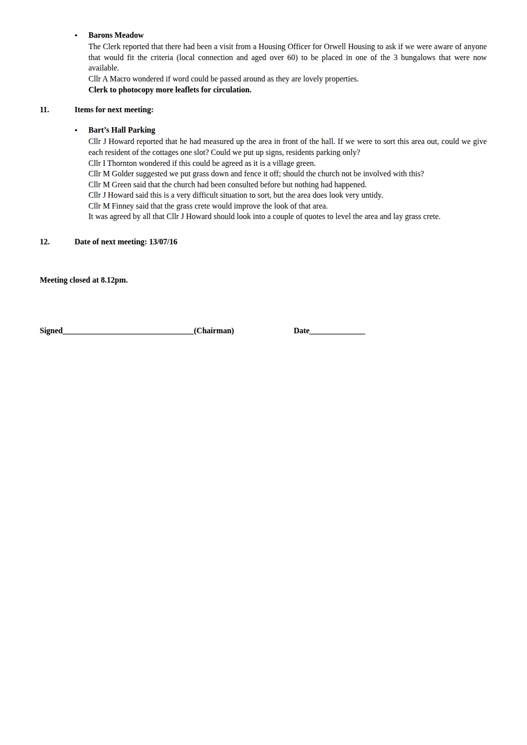Barons Meadow
The Clerk reported that there had been a visit from a Housing Officer for Orwell Housing to ask if we were aware of anyone that would fit the criteria (local connection and aged over 60) to be placed in one of the 3 bungalows that were now available.
Cllr A Macro wondered if word could be passed around as they are lovely properties.
Clerk to photocopy more leaflets for circulation.
11.
Items for next meeting:
Bart’s Hall Parking
Cllr J Howard reported that he had measured up the area in front of the hall. If we were to sort this area out, could we give each resident of the cottages one slot? Could we put up signs, residents parking only?
Cllr I Thornton wondered if this could be agreed as it is a village green.
Cllr M Golder suggested we put grass down and fence it off; should the church not be involved with this?
Cllr M Green said that the church had been consulted before but nothing had happened.
Cllr J Howard said this is a very difficult situation to sort, but the area does look very untidy.
Cllr M Finney said that the grass crete would improve the look of that area.
It was agreed by all that Cllr J Howard should look into a couple of quotes to level the area and lay grass crete.
12.
Date of next meeting: 13/07/16
Meeting closed at 8.12pm.
Signed_________________________________(Chairman) Date______________